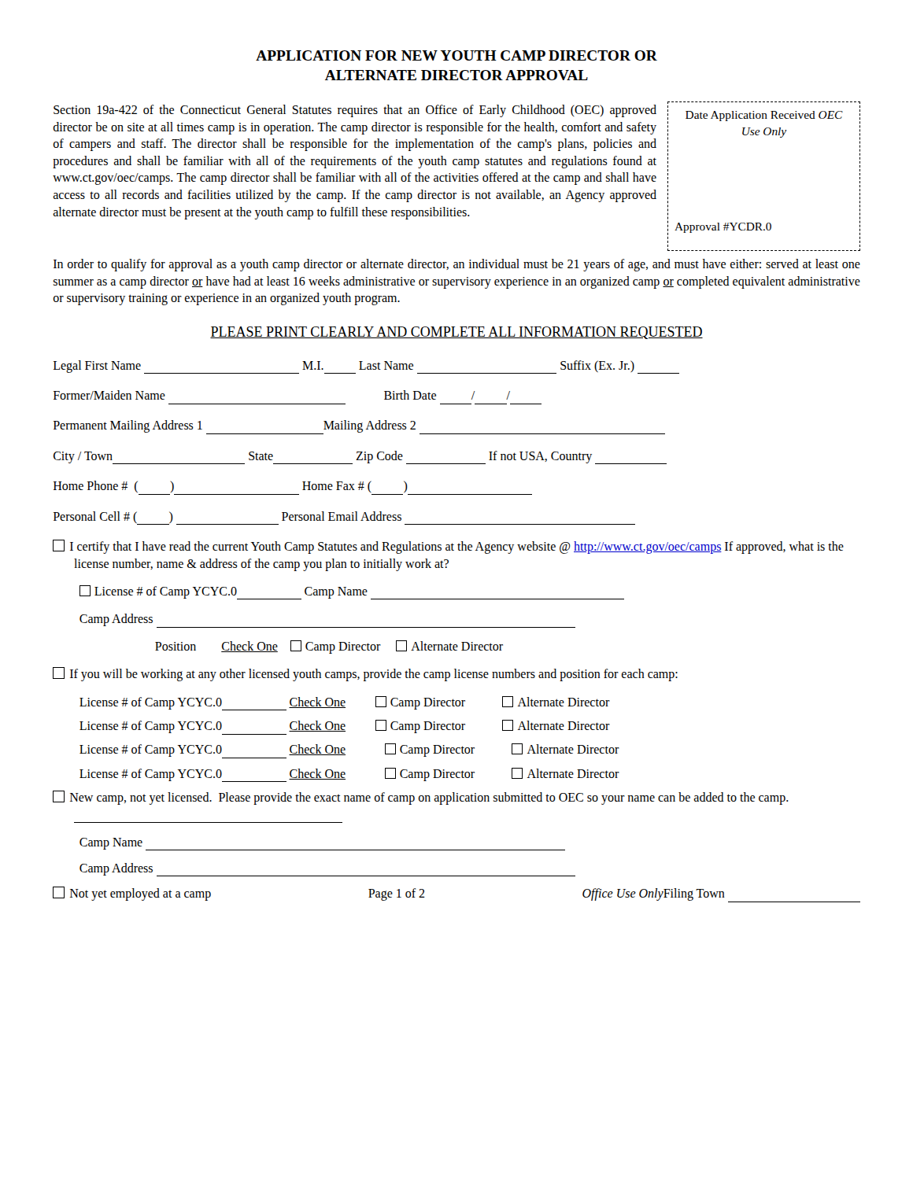APPLICATION FOR NEW YOUTH CAMP DIRECTOR OR
ALTERNATE DIRECTOR APPROVAL
Date Application Received OEC Use Only
Approval #YCDR.0
Section 19a-422 of the Connecticut General Statutes requires that an Office of Early Childhood (OEC) approved director be on site at all times camp is in operation. The camp director is responsible for the health, comfort and safety of campers and staff. The director shall be responsible for the implementation of the camp's plans, policies and procedures and shall be familiar with all of the requirements of the youth camp statutes and regulations found at www.ct.gov/oec/camps. The camp director shall be familiar with all of the activities offered at the camp and shall have access to all records and facilities utilized by the camp. If the camp director is not available, an Agency approved alternate director must be present at the youth camp to fulfill these responsibilities.
In order to qualify for approval as a youth camp director or alternate director, an individual must be 21 years of age, and must have either: served at least one summer as a camp director or have had at least 16 weeks administrative or supervisory experience in an organized camp or completed equivalent administrative or supervisory training or experience in an organized youth program.
PLEASE PRINT CLEARLY AND COMPLETE ALL INFORMATION REQUESTED
Legal First Name M.I. Last Name Suffix (Ex. Jr.)
Former/Maiden Name Birth Date / /
Permanent Mailing Address 1 Mailing Address 2
City / Town State Zip Code If not USA, Country
Home Phone # ( ) Home Fax # ( )
Personal Cell # ( ) Personal Email Address
I certify that I have read the current Youth Camp Statutes and Regulations at the Agency website @ http://www.ct.gov/oec/camps If approved, what is the license number, name & address of the camp you plan to initially work at?
License # of Camp YCYC.0 Camp Name
Camp Address
Position Check One Camp Director Alternate Director
If you will be working at any other licensed youth camps, provide the camp license numbers and position for each camp:
License # of Camp YCYC.0 Check One Camp Director Alternate Director
License # of Camp YCYC.0 Check One Camp Director Alternate Director
License # of Camp YCYC.0 Check One Camp Director Alternate Director
License # of Camp YCYC.0 Check One Camp Director Alternate Director
New camp, not yet licensed. Please provide the exact name of camp on application submitted to OEC so your name can be added to the camp.
Camp Name
Camp Address
Not yet employed at a camp Page 1 of 2 Office Use Only Filing Town